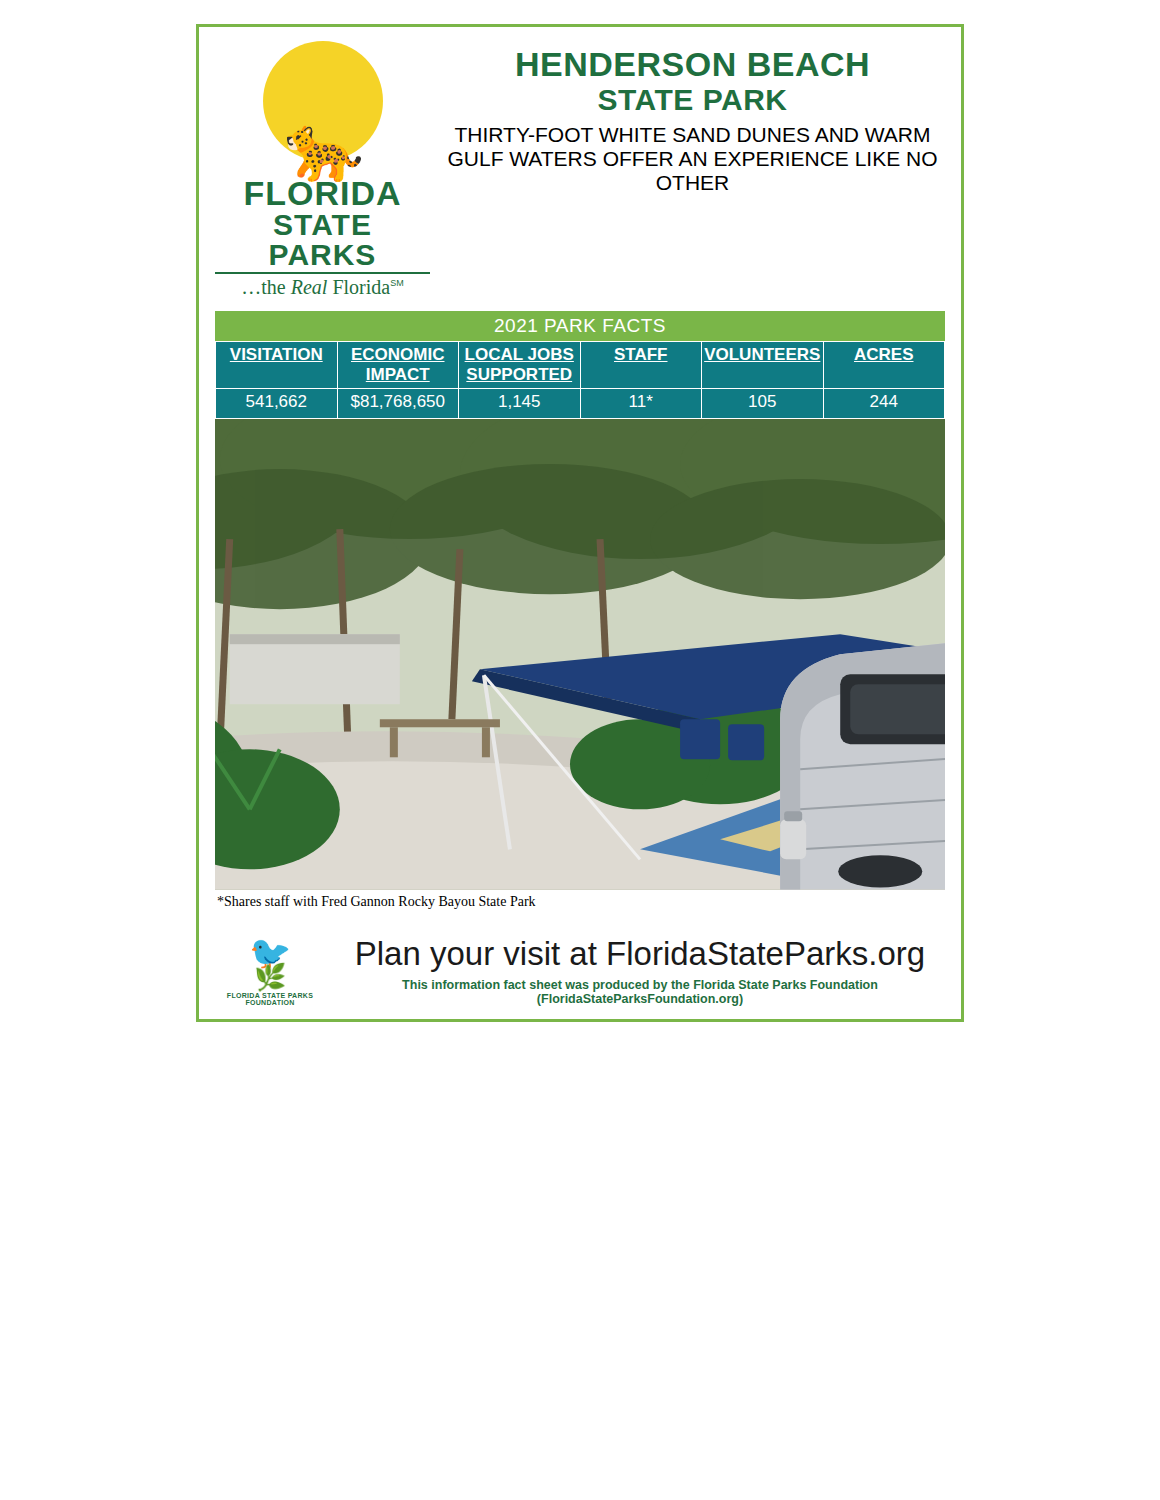🐆
FLORIDA
STATE PARKS
…the Real FloridaSM
HENDERSON BEACH
STATE PARK
THIRTY-FOOT WHITE SAND DUNES AND WARM GULF WATERS OFFER AN EXPERIENCE LIKE NO OTHER
2021 PARK FACTS
| VISITATION | ECONOMIC IMPACT | LOCAL JOBS SUPPORTED | STAFF | VOLUNTEERS | ACRES |
| --- | --- | --- | --- | --- | --- |
| 541,662 | $81,768,650 | 1,145 | 11* | 105 | 244 |
*Shares staff with Fred Gannon Rocky Bayou State Park
🐦
🌿
FLORIDA STATE PARKS FOUNDATION
Plan your visit at FloridaStateParks.org
This information fact sheet was produced by the Florida State Parks Foundation (FloridaStateParksFoundation.org)